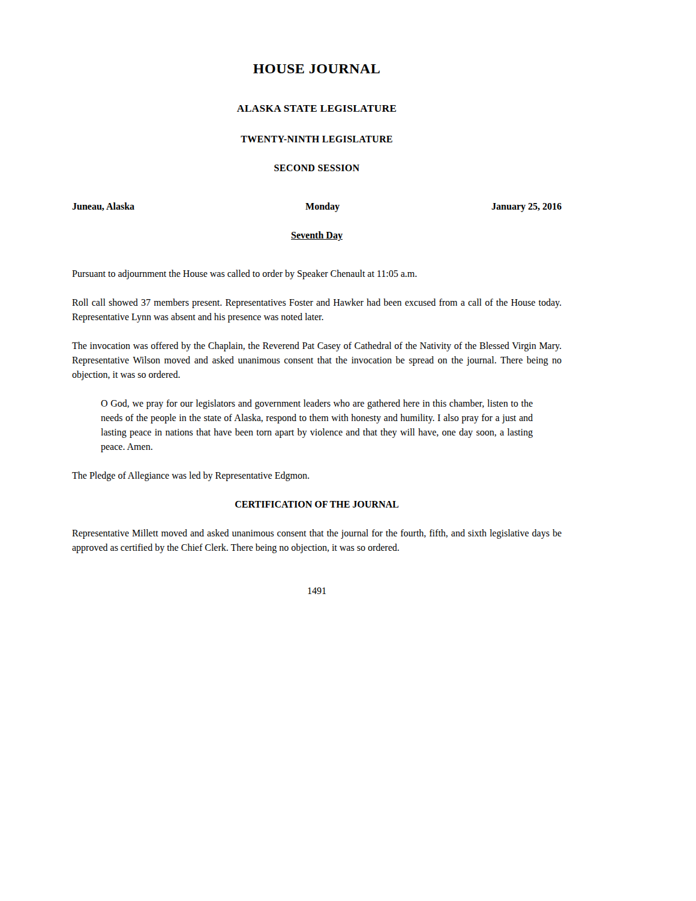HOUSE JOURNAL
ALASKA STATE LEGISLATURE
TWENTY-NINTH LEGISLATURE
SECOND SESSION
Juneau, Alaska Monday January 25, 2016
Seventh Day
Pursuant to adjournment the House was called to order by Speaker Chenault at 11:05 a.m.
Roll call showed 37 members present. Representatives Foster and Hawker had been excused from a call of the House today. Representative Lynn was absent and his presence was noted later.
The invocation was offered by the Chaplain, the Reverend Pat Casey of Cathedral of the Nativity of the Blessed Virgin Mary. Representative Wilson moved and asked unanimous consent that the invocation be spread on the journal. There being no objection, it was so ordered.
O God, we pray for our legislators and government leaders who are gathered here in this chamber, listen to the needs of the people in the state of Alaska, respond to them with honesty and humility. I also pray for a just and lasting peace in nations that have been torn apart by violence and that they will have, one day soon, a lasting peace. Amen.
The Pledge of Allegiance was led by Representative Edgmon.
CERTIFICATION OF THE JOURNAL
Representative Millett moved and asked unanimous consent that the journal for the fourth, fifth, and sixth legislative days be approved as certified by the Chief Clerk. There being no objection, it was so ordered.
1491